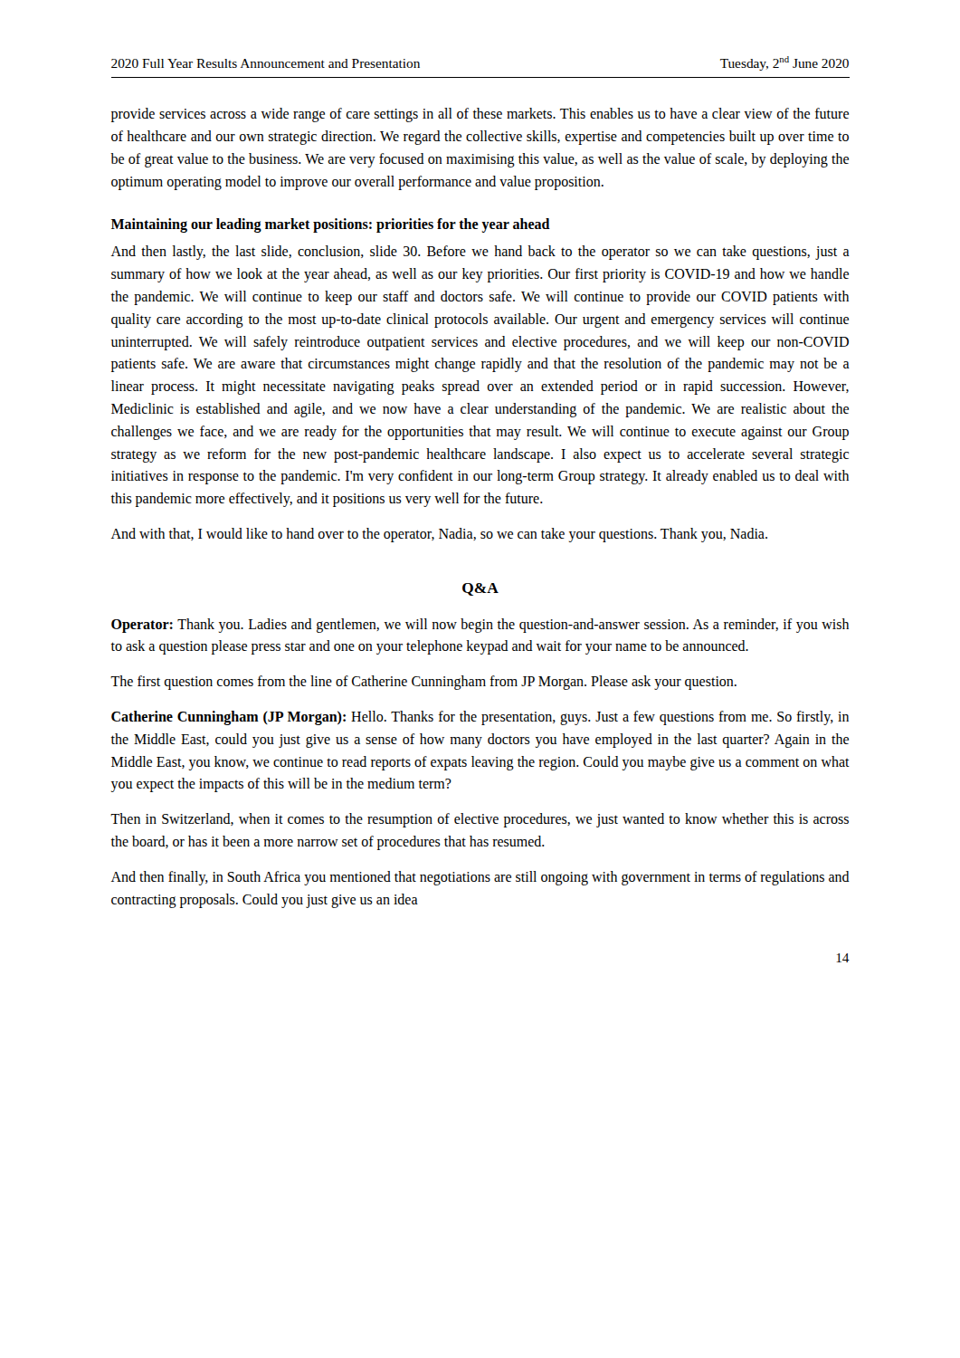2020 Full Year Results Announcement and Presentation
Tuesday, 2nd June 2020
provide services across a wide range of care settings in all of these markets. This enables us to have a clear view of the future of healthcare and our own strategic direction. We regard the collective skills, expertise and competencies built up over time to be of great value to the business. We are very focused on maximising this value, as well as the value of scale, by deploying the optimum operating model to improve our overall performance and value proposition.
Maintaining our leading market positions: priorities for the year ahead
And then lastly, the last slide, conclusion, slide 30. Before we hand back to the operator so we can take questions, just a summary of how we look at the year ahead, as well as our key priorities. Our first priority is COVID-19 and how we handle the pandemic. We will continue to keep our staff and doctors safe. We will continue to provide our COVID patients with quality care according to the most up-to-date clinical protocols available. Our urgent and emergency services will continue uninterrupted. We will safely reintroduce outpatient services and elective procedures, and we will keep our non-COVID patients safe. We are aware that circumstances might change rapidly and that the resolution of the pandemic may not be a linear process. It might necessitate navigating peaks spread over an extended period or in rapid succession. However, Mediclinic is established and agile, and we now have a clear understanding of the pandemic. We are realistic about the challenges we face, and we are ready for the opportunities that may result. We will continue to execute against our Group strategy as we reform for the new post-pandemic healthcare landscape. I also expect us to accelerate several strategic initiatives in response to the pandemic. I'm very confident in our long-term Group strategy. It already enabled us to deal with this pandemic more effectively, and it positions us very well for the future.
And with that, I would like to hand over to the operator, Nadia, so we can take your questions. Thank you, Nadia.
Q&A
Operator: Thank you. Ladies and gentlemen, we will now begin the question-and-answer session. As a reminder, if you wish to ask a question please press star and one on your telephone keypad and wait for your name to be announced.
The first question comes from the line of Catherine Cunningham from JP Morgan. Please ask your question.
Catherine Cunningham (JP Morgan): Hello. Thanks for the presentation, guys. Just a few questions from me. So firstly, in the Middle East, could you just give us a sense of how many doctors you have employed in the last quarter? Again in the Middle East, you know, we continue to read reports of expats leaving the region. Could you maybe give us a comment on what you expect the impacts of this will be in the medium term?
Then in Switzerland, when it comes to the resumption of elective procedures, we just wanted to know whether this is across the board, or has it been a more narrow set of procedures that has resumed.
And then finally, in South Africa you mentioned that negotiations are still ongoing with government in terms of regulations and contracting proposals. Could you just give us an idea
14